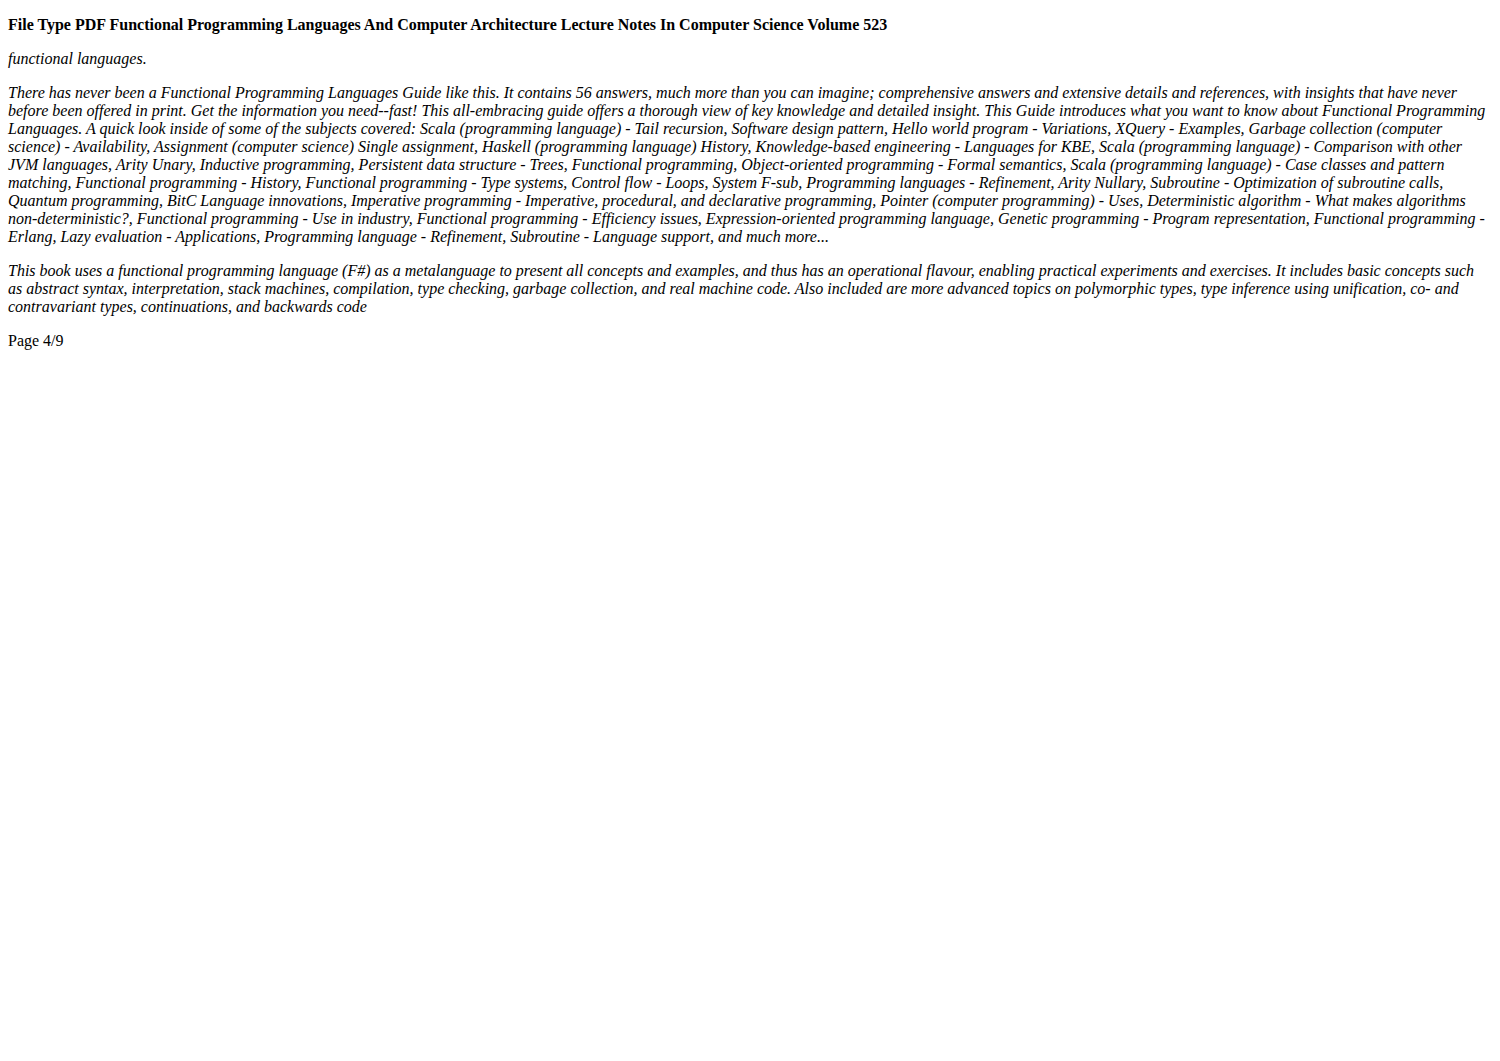File Type PDF Functional Programming Languages And Computer Architecture Lecture Notes In Computer Science Volume 523
functional languages.
There has never been a Functional Programming Languages Guide like this. It contains 56 answers, much more than you can imagine; comprehensive answers and extensive details and references, with insights that have never before been offered in print. Get the information you need--fast! This all-embracing guide offers a thorough view of key knowledge and detailed insight. This Guide introduces what you want to know about Functional Programming Languages. A quick look inside of some of the subjects covered: Scala (programming language) - Tail recursion, Software design pattern, Hello world program - Variations, XQuery - Examples, Garbage collection (computer science) - Availability, Assignment (computer science) Single assignment, Haskell (programming language) History, Knowledge-based engineering - Languages for KBE, Scala (programming language) - Comparison with other JVM languages, Arity Unary, Inductive programming, Persistent data structure - Trees, Functional programming, Object-oriented programming - Formal semantics, Scala (programming language) - Case classes and pattern matching, Functional programming - History, Functional programming - Type systems, Control flow - Loops, System F-sub, Programming languages - Refinement, Arity Nullary, Subroutine - Optimization of subroutine calls, Quantum programming, BitC Language innovations, Imperative programming - Imperative, procedural, and declarative programming, Pointer (computer programming) - Uses, Deterministic algorithm - What makes algorithms non-deterministic?, Functional programming - Use in industry, Functional programming - Efficiency issues, Expression-oriented programming language, Genetic programming - Program representation, Functional programming - Erlang, Lazy evaluation - Applications, Programming language - Refinement, Subroutine - Language support, and much more...
This book uses a functional programming language (F#) as a metalanguage to present all concepts and examples, and thus has an operational flavour, enabling practical experiments and exercises. It includes basic concepts such as abstract syntax, interpretation, stack machines, compilation, type checking, garbage collection, and real machine code. Also included are more advanced topics on polymorphic types, type inference using unification, co- and contravariant types, continuations, and backwards code
Page 4/9